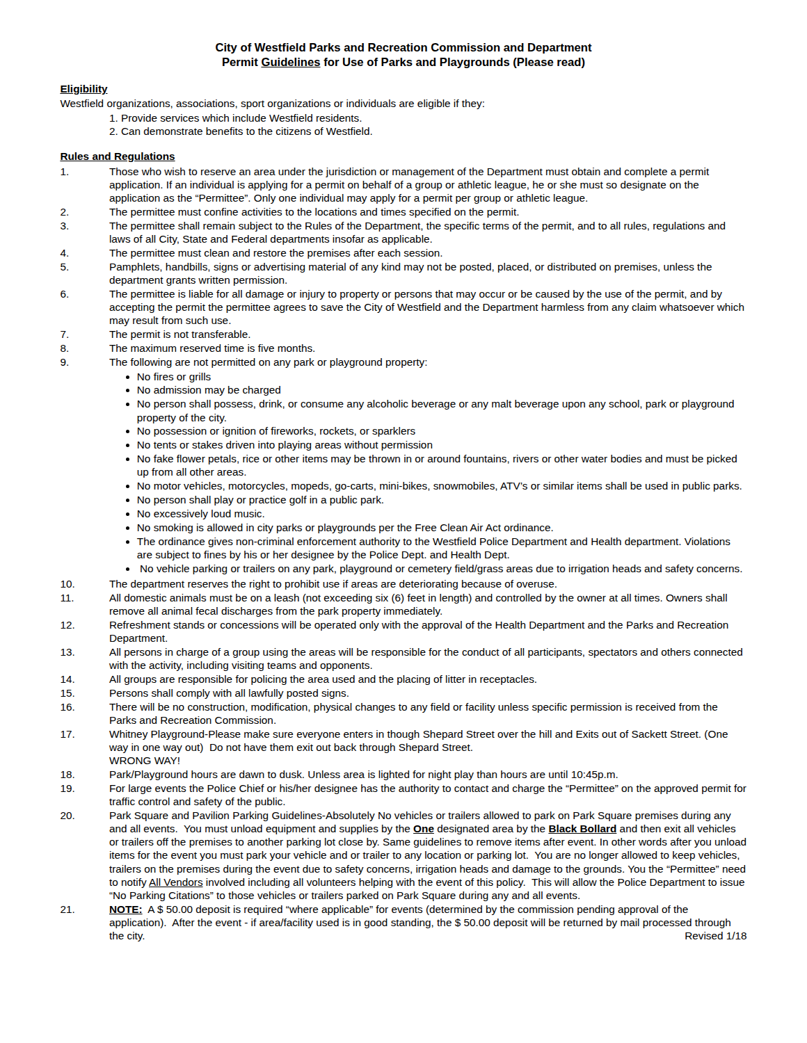City of Westfield Parks and Recreation Commission and Department Permit Guidelines for Use of Parks and Playgrounds (Please read)
Eligibility
Westfield organizations, associations, sport organizations or individuals are eligible if they:
1. Provide services which include Westfield residents.
2. Can demonstrate benefits to the citizens of Westfield.
Rules and Regulations
1. Those who wish to reserve an area under the jurisdiction or management of the Department must obtain and complete a permit application. If an individual is applying for a permit on behalf of a group or athletic league, he or she must so designate on the application as the “Permittee”. Only one individual may apply for a permit per group or athletic league.
2. The permittee must confine activities to the locations and times specified on the permit.
3. The permittee shall remain subject to the Rules of the Department, the specific terms of the permit, and to all rules, regulations and laws of all City, State and Federal departments insofar as applicable.
4. The permittee must clean and restore the premises after each session.
5. Pamphlets, handbills, signs or advertising material of any kind may not be posted, placed, or distributed on premises, unless the department grants written permission.
6. The permittee is liable for all damage or injury to property or persons that may occur or be caused by the use of the permit, and by accepting the permit the permittee agrees to save the City of Westfield and the Department harmless from any claim whatsoever which may result from such use.
7. The permit is not transferable.
8. The maximum reserved time is five months.
9. The following are not permitted on any park or playground property:
No fires or grills
No admission may be charged
No person shall possess, drink, or consume any alcoholic beverage or any malt beverage upon any school, park or playground property of the city.
No possession or ignition of fireworks, rockets, or sparklers
No tents or stakes driven into playing areas without permission
No fake flower petals, rice or other items may be thrown in or around fountains, rivers or other water bodies and must be picked up from all other areas.
No motor vehicles, motorcycles, mopeds, go-carts, mini-bikes, snowmobiles, ATV’s or similar items shall be used in public parks.
No person shall play or practice golf in a public park.
No excessively loud music.
No smoking is allowed in city parks or playgrounds per the Free Clean Air Act ordinance.
The ordinance gives non-criminal enforcement authority to the Westfield Police Department and Health department. Violations are subject to fines by his or her designee by the Police Dept. and Health Dept.
No vehicle parking or trailers on any park, playground or cemetery field/grass areas due to irrigation heads and safety concerns.
10. The department reserves the right to prohibit use if areas are deteriorating because of overuse.
11. All domestic animals must be on a leash (not exceeding six (6) feet in length) and controlled by the owner at all times. Owners shall remove all animal fecal discharges from the park property immediately.
12. Refreshment stands or concessions will be operated only with the approval of the Health Department and the Parks and Recreation Department.
13. All persons in charge of a group using the areas will be responsible for the conduct of all participants, spectators and others connected with the activity, including visiting teams and opponents.
14. All groups are responsible for policing the area used and the placing of litter in receptacles.
15. Persons shall comply with all lawfully posted signs.
16. There will be no construction, modification, physical changes to any field or facility unless specific permission is received from the Parks and Recreation Commission.
17. Whitney Playground-Please make sure everyone enters in though Shepard Street over the hill and Exits out of Sackett Street. (One way in one way out) Do not have them exit out back through Shepard Street.
WRONG WAY!
18. Park/Playground hours are dawn to dusk. Unless area is lighted for night play than hours are until 10:45p.m.
19. For large events the Police Chief or his/her designee has the authority to contact and charge the “Permittee” on the approved permit for traffic control and safety of the public.
20. Park Square and Pavilion Parking Guidelines-Absolutely No vehicles or trailers allowed to park on Park Square premises during any and all events. You must unload equipment and supplies by the One designated area by the Black Bollard and then exit all vehicles or trailers off the premises to another parking lot close by. Same guidelines to remove items after event. In other words after you unload items for the event you must park your vehicle and or trailer to any location or parking lot. You are no longer allowed to keep vehicles, trailers on the premises during the event due to safety concerns, irrigation heads and damage to the grounds. You the “Permittee” need to notify All Vendors involved including all volunteers helping with the event of this policy. This will allow the Police Department to issue “No Parking Citations” to those vehicles or trailers parked on Park Square during any and all events.
21. NOTE: A $ 50.00 deposit is required “where applicable” for events (determined by the commission pending approval of the application). After the event - if area/facility used is in good standing, the $ 50.00 deposit will be returned by mail processed through the city.Revised 1/18